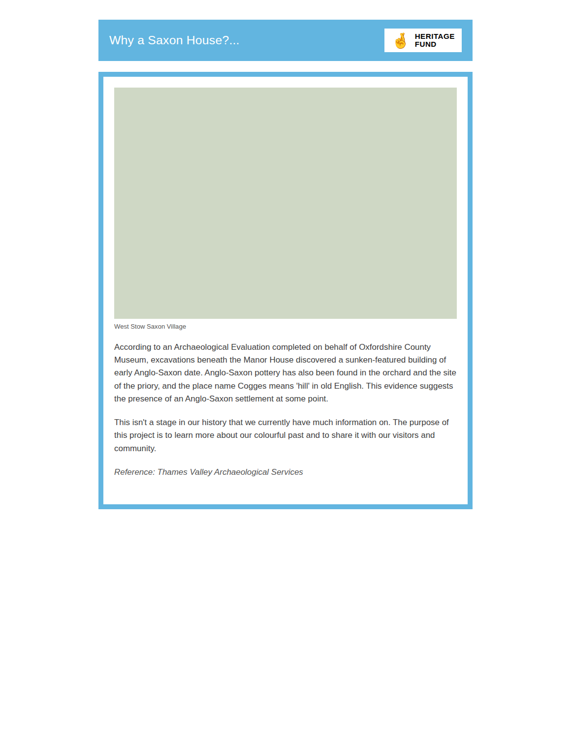Why a Saxon House?...
🤞 HERITAGE
FUND
West Stow Saxon Village
According to an Archaeological Evaluation completed on behalf of Oxfordshire County Museum, excavations beneath the Manor House discovered a sunken-featured building of early Anglo-Saxon date. Anglo-Saxon pottery has also been found in the orchard and the site of the priory, and the place name Cogges means 'hill' in old English. This evidence suggests the presence of an Anglo-Saxon settlement at some point.
This isn't a stage in our history that we currently have much information on. The purpose of this project is to learn more about our colourful past and to share it with our visitors and community.
Reference: Thames Valley Archaeological Services